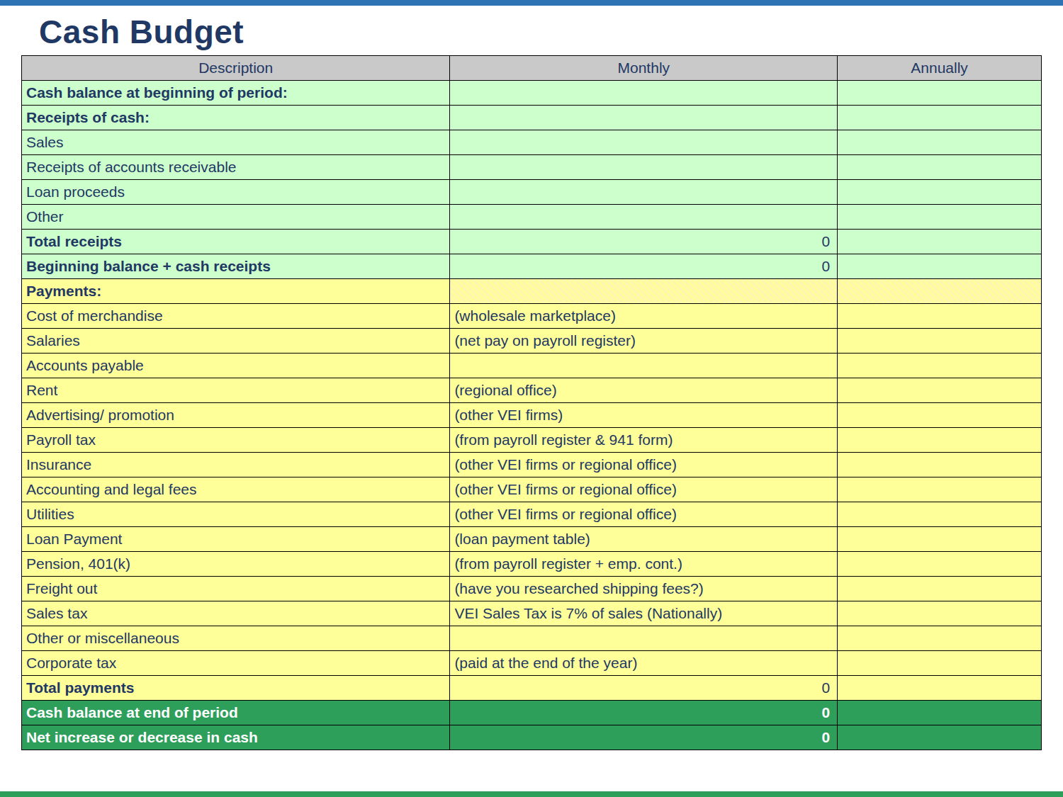Cash Budget
| Description | Monthly | Annually |
| --- | --- | --- |
| Cash balance at beginning of period: | | |
| Receipts of cash: | | |
| Sales | | |
| Receipts of accounts receivable | | |
| Loan proceeds | | |
| Other | | |
| Total receipts | 0 | |
| Beginning balance + cash receipts | 0 | |
| Payments: | | |
| Cost of merchandise | (wholesale marketplace) | |
| Salaries | (net pay on payroll register) | |
| Accounts payable | | |
| Rent | (regional office) | |
| Advertising/ promotion | (other VEI firms) | |
| Payroll tax | (from payroll register & 941 form) | |
| Insurance | (other VEI firms or regional office) | |
| Accounting and legal fees | (other VEI firms or regional office) | |
| Utilities | (other VEI firms or regional office) | |
| Loan Payment | (loan payment table) | |
| Pension, 401(k) | (from payroll register + emp. cont.) | |
| Freight out | (have you researched shipping fees?) | |
| Sales tax | VEI Sales Tax is 7% of sales (Nationally) | |
| Other or miscellaneous | | |
| Corporate tax | (paid at the end of the year) | |
| Total payments | 0 | |
| Cash balance at end of period | 0 | |
| Net increase or decrease in cash | 0 | |